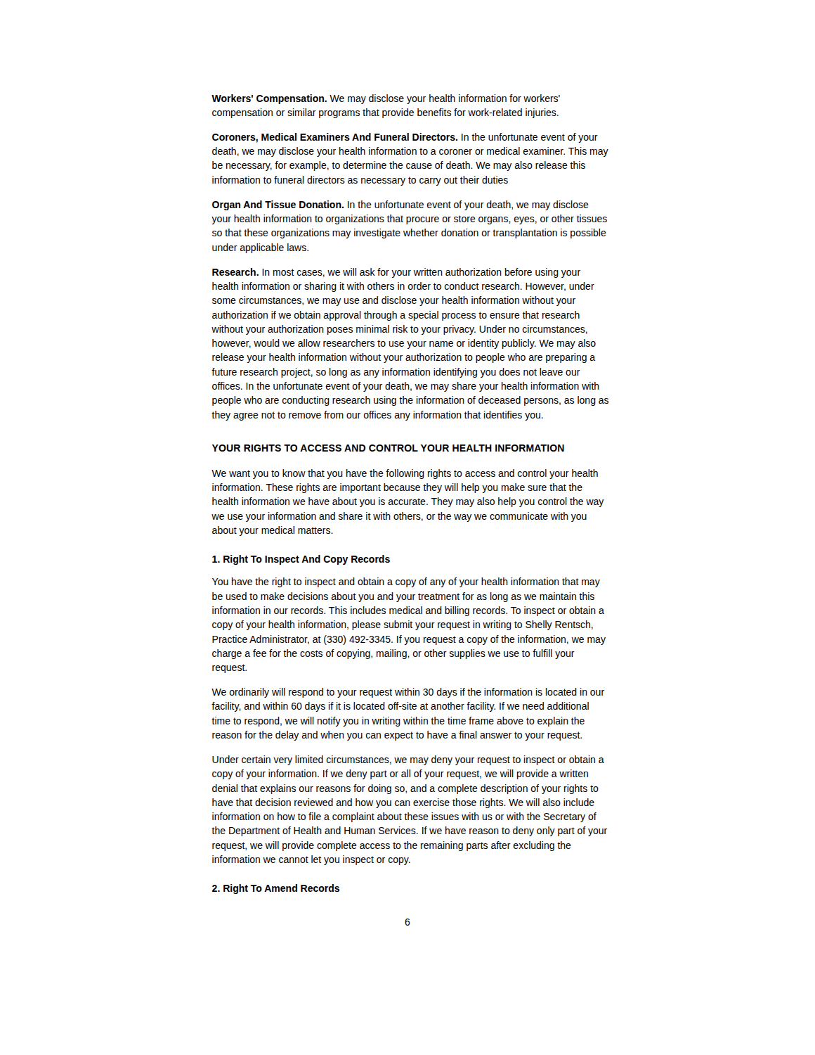Workers' Compensation. We may disclose your health information for workers' compensation or similar programs that provide benefits for work-related injuries.
Coroners, Medical Examiners And Funeral Directors. In the unfortunate event of your death, we may disclose your health information to a coroner or medical examiner. This may be necessary, for example, to determine the cause of death. We may also release this information to funeral directors as necessary to carry out their duties
Organ And Tissue Donation. In the unfortunate event of your death, we may disclose your health information to organizations that procure or store organs, eyes, or other tissues so that these organizations may investigate whether donation or transplantation is possible under applicable laws.
Research. In most cases, we will ask for your written authorization before using your health information or sharing it with others in order to conduct research. However, under some circumstances, we may use and disclose your health information without your authorization if we obtain approval through a special process to ensure that research without your authorization poses minimal risk to your privacy. Under no circumstances, however, would we allow researchers to use your name or identity publicly. We may also release your health information without your authorization to people who are preparing a future research project, so long as any information identifying you does not leave our offices. In the unfortunate event of your death, we may share your health information with people who are conducting research using the information of deceased persons, as long as they agree not to remove from our offices any information that identifies you.
YOUR RIGHTS TO ACCESS AND CONTROL YOUR HEALTH INFORMATION
We want you to know that you have the following rights to access and control your health information. These rights are important because they will help you make sure that the health information we have about you is accurate. They may also help you control the way we use your information and share it with others, or the way we communicate with you about your medical matters.
1. Right To Inspect And Copy Records
You have the right to inspect and obtain a copy of any of your health information that may be used to make decisions about you and your treatment for as long as we maintain this information in our records. This includes medical and billing records. To inspect or obtain a copy of your health information, please submit your request in writing to Shelly Rentsch, Practice Administrator, at (330) 492-3345. If you request a copy of the information, we may charge a fee for the costs of copying, mailing, or other supplies we use to fulfill your request.
We ordinarily will respond to your request within 30 days if the information is located in our facility, and within 60 days if it is located off-site at another facility. If we need additional time to respond, we will notify you in writing within the time frame above to explain the reason for the delay and when you can expect to have a final answer to your request.
Under certain very limited circumstances, we may deny your request to inspect or obtain a copy of your information. If we deny part or all of your request, we will provide a written denial that explains our reasons for doing so, and a complete description of your rights to have that decision reviewed and how you can exercise those rights. We will also include information on how to file a complaint about these issues with us or with the Secretary of the Department of Health and Human Services. If we have reason to deny only part of your request, we will provide complete access to the remaining parts after excluding the information we cannot let you inspect or copy.
2. Right To Amend Records
6